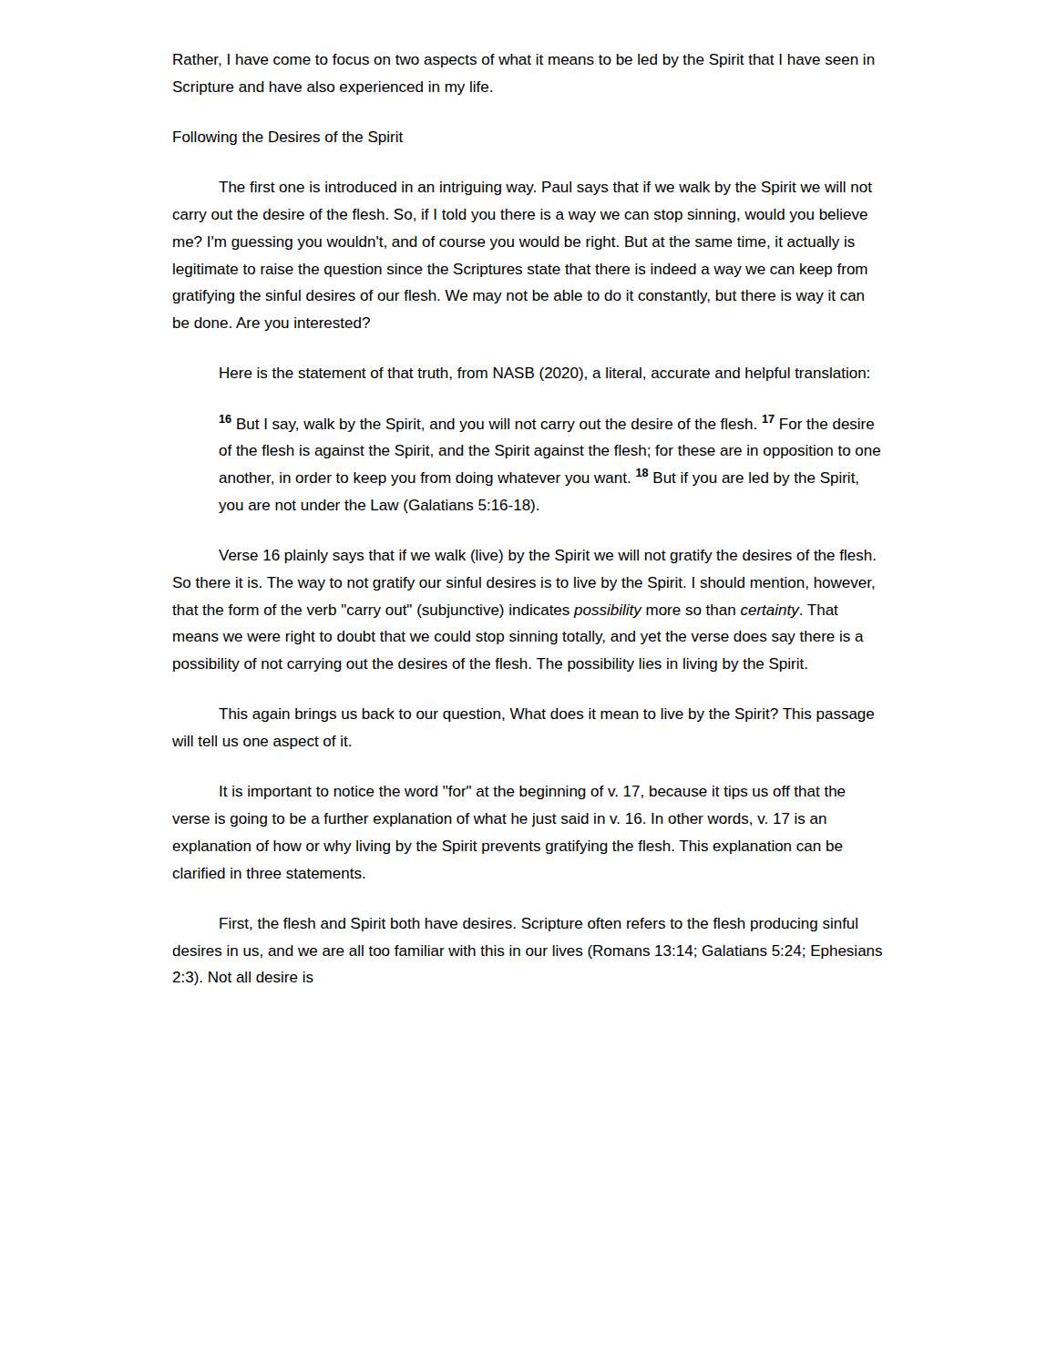Rather, I have come to focus on two aspects of what it means to be led by the Spirit that I have seen in Scripture and have also experienced in my life.
Following the Desires of the Spirit
The first one is introduced in an intriguing way. Paul says that if we walk by the Spirit we will not carry out the desire of the flesh. So, if I told you there is a way we can stop sinning, would you believe me? I'm guessing you wouldn't, and of course you would be right. But at the same time, it actually is legitimate to raise the question since the Scriptures state that there is indeed a way we can keep from gratifying the sinful desires of our flesh. We may not be able to do it constantly, but there is way it can be done. Are you interested?
Here is the statement of that truth, from NASB (2020), a literal, accurate and helpful translation:
16 But I say, walk by the Spirit, and you will not carry out the desire of the flesh. 17 For the desire of the flesh is against the Spirit, and the Spirit against the flesh; for these are in opposition to one another, in order to keep you from doing whatever you want. 18 But if you are led by the Spirit, you are not under the Law (Galatians 5:16-18).
Verse 16 plainly says that if we walk (live) by the Spirit we will not gratify the desires of the flesh. So there it is. The way to not gratify our sinful desires is to live by the Spirit. I should mention, however, that the form of the verb "carry out" (subjunctive) indicates possibility more so than certainty. That means we were right to doubt that we could stop sinning totally, and yet the verse does say there is a possibility of not carrying out the desires of the flesh. The possibility lies in living by the Spirit.
This again brings us back to our question, What does it mean to live by the Spirit? This passage will tell us one aspect of it.
It is important to notice the word "for" at the beginning of v. 17, because it tips us off that the verse is going to be a further explanation of what he just said in v. 16. In other words, v. 17 is an explanation of how or why living by the Spirit prevents gratifying the flesh. This explanation can be clarified in three statements.
First, the flesh and Spirit both have desires. Scripture often refers to the flesh producing sinful desires in us, and we are all too familiar with this in our lives (Romans 13:14; Galatians 5:24; Ephesians 2:3). Not all desire is